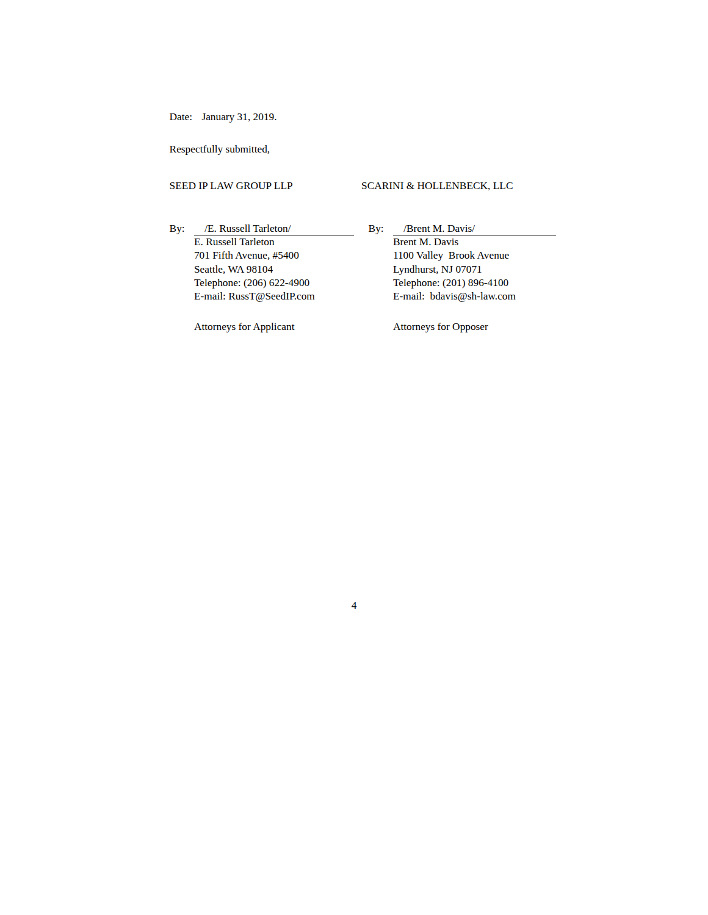Date: January 31, 2019.
Respectfully submitted,
| SEED IP LAW GROUP LLP By: /E. Russell Tarleton/ E. Russell Tarleton 701 Fifth Avenue, #5400 Seattle, WA 98104 Telephone: (206) 622-4900 E-mail: RussT@SeedIP.com Attorneys for Applicant | | SCARINI & HOLLENBECK, LLC By: /Brent M. Davis/ Brent M. Davis 1100 Valley Brook Avenue Lyndhurst, NJ 07071 Telephone: (201) 896-4100 E-mail: bdavis@sh-law.com Attorneys for Opposer |
4